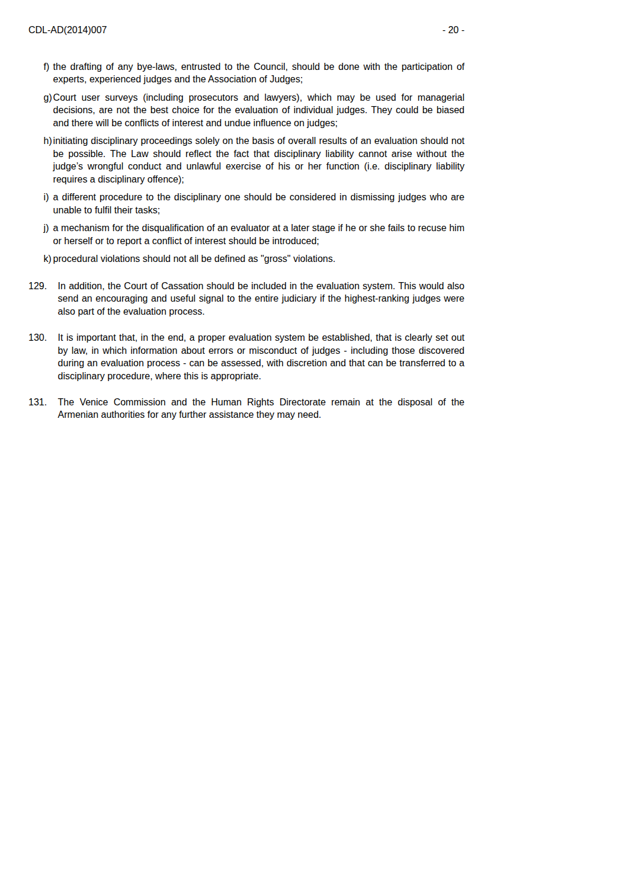CDL-AD(2014)007 - 20 -
f) the drafting of any bye-laws, entrusted to the Council, should be done with the participation of experts, experienced judges and the Association of Judges;
g) Court user surveys (including prosecutors and lawyers), which may be used for managerial decisions, are not the best choice for the evaluation of individual judges. They could be biased and there will be conflicts of interest and undue influence on judges;
h) initiating disciplinary proceedings solely on the basis of overall results of an evaluation should not be possible. The Law should reflect the fact that disciplinary liability cannot arise without the judge’s wrongful conduct and unlawful exercise of his or her function (i.e. disciplinary liability requires a disciplinary offence);
i) a different procedure to the disciplinary one should be considered in dismissing judges who are unable to fulfil their tasks;
j) a mechanism for the disqualification of an evaluator at a later stage if he or she fails to recuse him or herself or to report a conflict of interest should be introduced;
k) procedural violations should not all be defined as "gross" violations.
129. In addition, the Court of Cassation should be included in the evaluation system. This would also send an encouraging and useful signal to the entire judiciary if the highest-ranking judges were also part of the evaluation process.
130. It is important that, in the end, a proper evaluation system be established, that is clearly set out by law, in which information about errors or misconduct of judges - including those discovered during an evaluation process - can be assessed, with discretion and that can be transferred to a disciplinary procedure, where this is appropriate.
131. The Venice Commission and the Human Rights Directorate remain at the disposal of the Armenian authorities for any further assistance they may need.